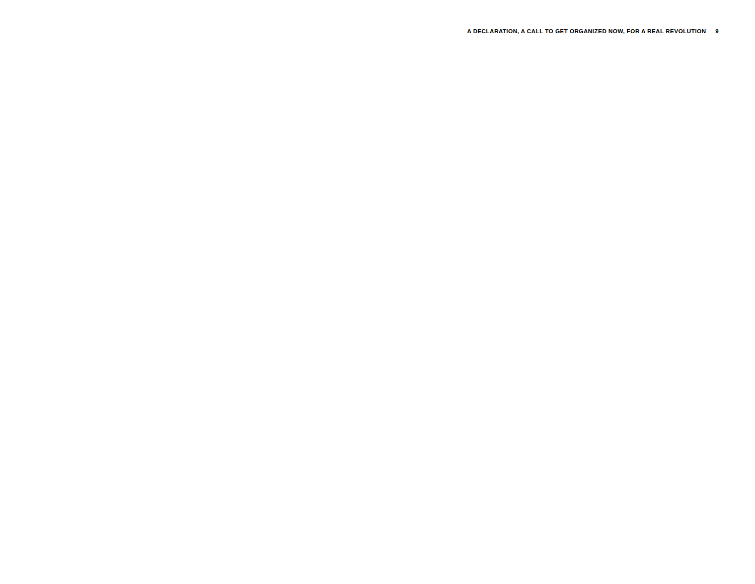A Declaration, A Call To Get Organized Now, For A Real Revolution9